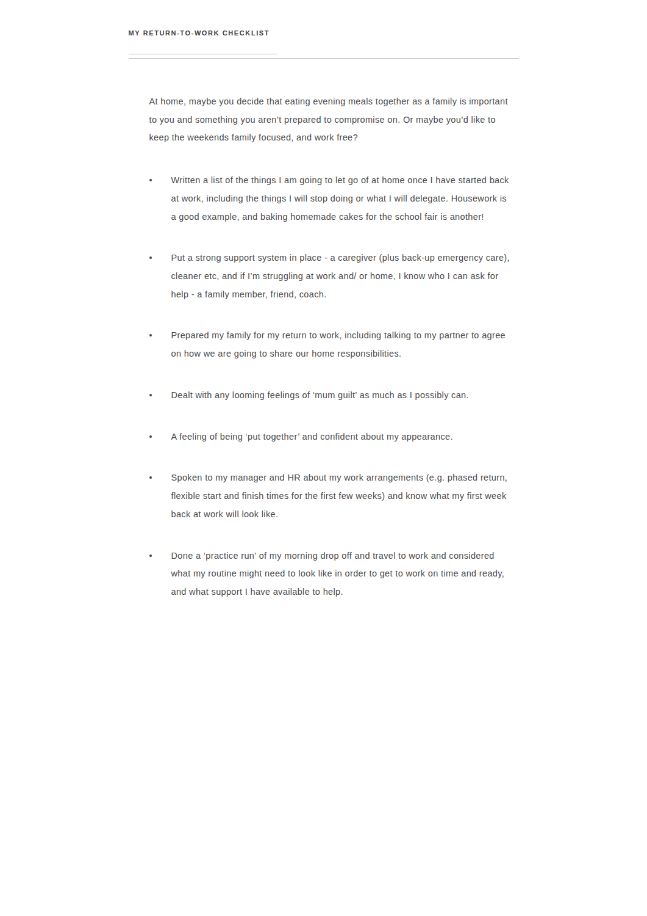My Return-to-Work Checklist
At home, maybe you decide that eating evening meals together as a family is important to you and something you aren’t prepared to compromise on. Or maybe you’d like to keep the weekends family focused, and work free?
Written a list of the things I am going to let go of at home once I have started back at work, including the things I will stop doing or what I will delegate. Housework is a good example, and baking homemade cakes for the school fair is another!
Put a strong support system in place - a caregiver (plus back-up emergency care), cleaner etc, and if I’m struggling at work and/ or home, I know who I can ask for help - a family member, friend, coach.
Prepared my family for my return to work, including talking to my partner to agree on how we are going to share our home responsibilities.
Dealt with any looming feelings of ‘mum guilt’ as much as I possibly can.
A feeling of being ‘put together’ and confident about my appearance.
Spoken to my manager and HR about my work arrangements (e.g. phased return, flexible start and finish times for the first few weeks) and know what my first week back at work will look like.
Done a ‘practice run’ of my morning drop off and travel to work and considered what my routine might need to look like in order to get to work on time and ready, and what support I have available to help.